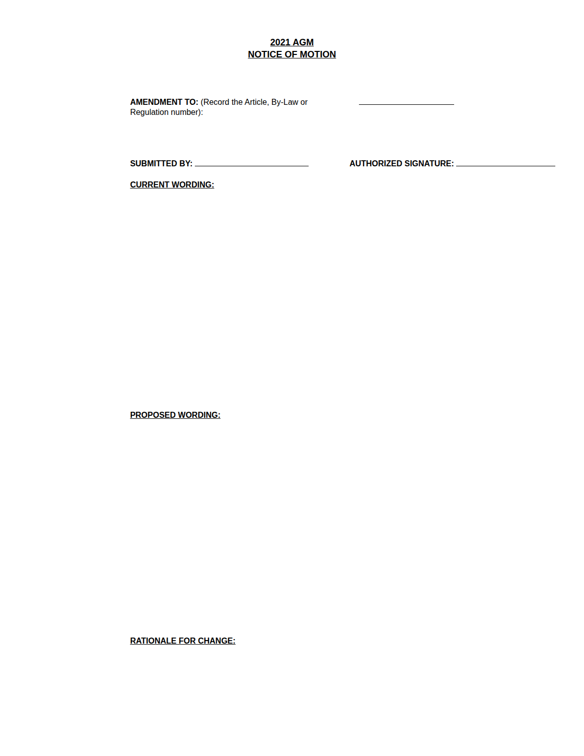2021 AGM NOTICE OF MOTION
AMENDMENT TO: (Record the Article, By-Law or Regulation number):
SUBMITTED BY: AUTHORIZED SIGNATURE:
CURRENT WORDING:
PROPOSED WORDING:
RATIONALE FOR CHANGE: